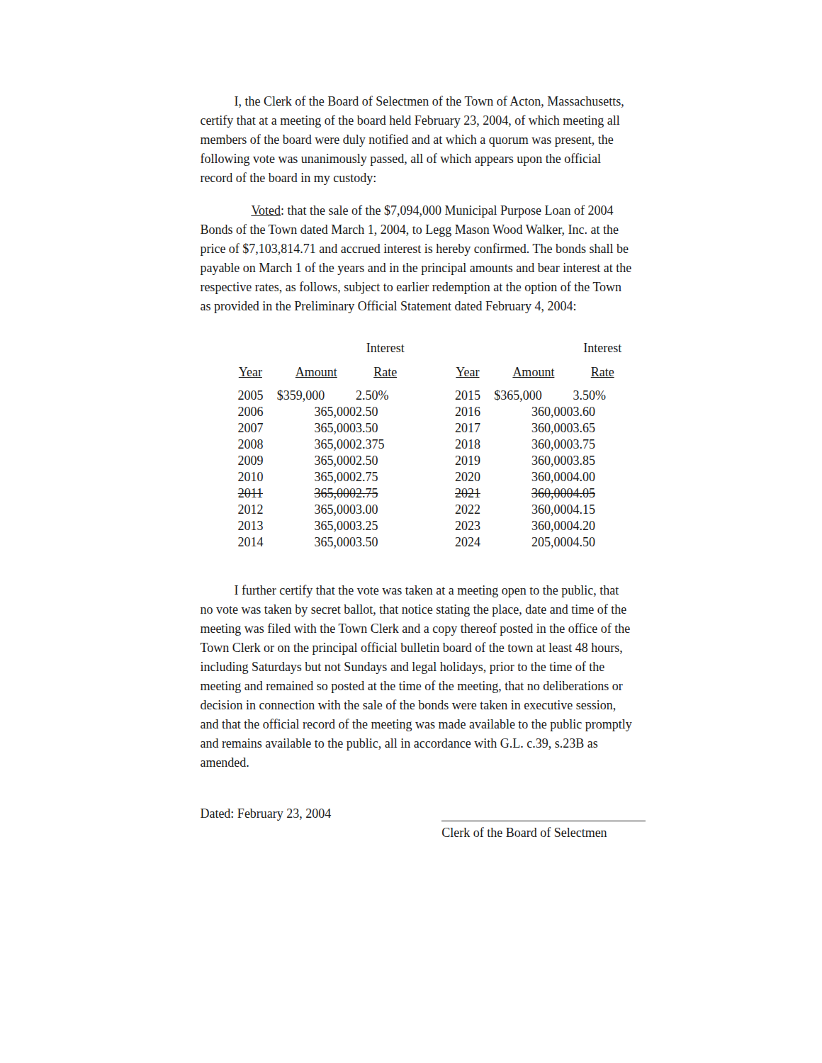I, the Clerk of the Board of Selectmen of the Town of Acton, Massachusetts, certify that at a meeting of the board held February 23, 2004, of which meeting all members of the board were duly notified and at which a quorum was present, the following vote was unanimously passed, all of which appears upon the official record of the board in my custody:
Voted: that the sale of the $7,094,000 Municipal Purpose Loan of 2004 Bonds of the Town dated March 1, 2004, to Legg Mason Wood Walker, Inc. at the price of $7,103,814.71 and accrued interest is hereby confirmed. The bonds shall be payable on March 1 of the years and in the principal amounts and bear interest at the respective rates, as follows, subject to earlier redemption at the option of the Town as provided in the Preliminary Official Statement dated February 4, 2004:
| | | Interest | | | | Interest |
| --- | --- | --- | --- | --- | --- | --- |
| Year | Amount | Rate | | Year | Amount | Rate |
| 2005 | $359,000 | 2.50% | | 2015 | $365,000 | 3.50% |
| 2006 | 365,000 | 2.50 | | 2016 | 360,000 | 3.60 |
| 2007 | 365,000 | 3.50 | | 2017 | 360,000 | 3.65 |
| 2008 | 365,000 | 2.375 | | 2018 | 360,000 | 3.75 |
| 2009 | 365,000 | 2.50 | | 2019 | 360,000 | 3.85 |
| 2010 | 365,000 | 2.75 | | 2020 | 360,000 | 4.00 |
| 2011 | 365,000 | 2.75 | | 2021 | 360,000 | 4.05 |
| 2012 | 365,000 | 3.00 | | 2022 | 360,000 | 4.15 |
| 2013 | 365,000 | 3.25 | | 2023 | 360,000 | 4.20 |
| 2014 | 365,000 | 3.50 | | 2024 | 205,000 | 4.50 |
I further certify that the vote was taken at a meeting open to the public, that no vote was taken by secret ballot, that notice stating the place, date and time of the meeting was filed with the Town Clerk and a copy thereof posted in the office of the Town Clerk or on the principal official bulletin board of the town at least 48 hours, including Saturdays but not Sundays and legal holidays, prior to the time of the meeting and remained so posted at the time of the meeting, that no deliberations or decision in connection with the sale of the bonds were taken in executive session, and that the official record of the meeting was made available to the public promptly and remains available to the public, all in accordance with G.L. c.39, s.23B as amended.
Dated: February 23, 2004
Clerk of the Board of Selectmen